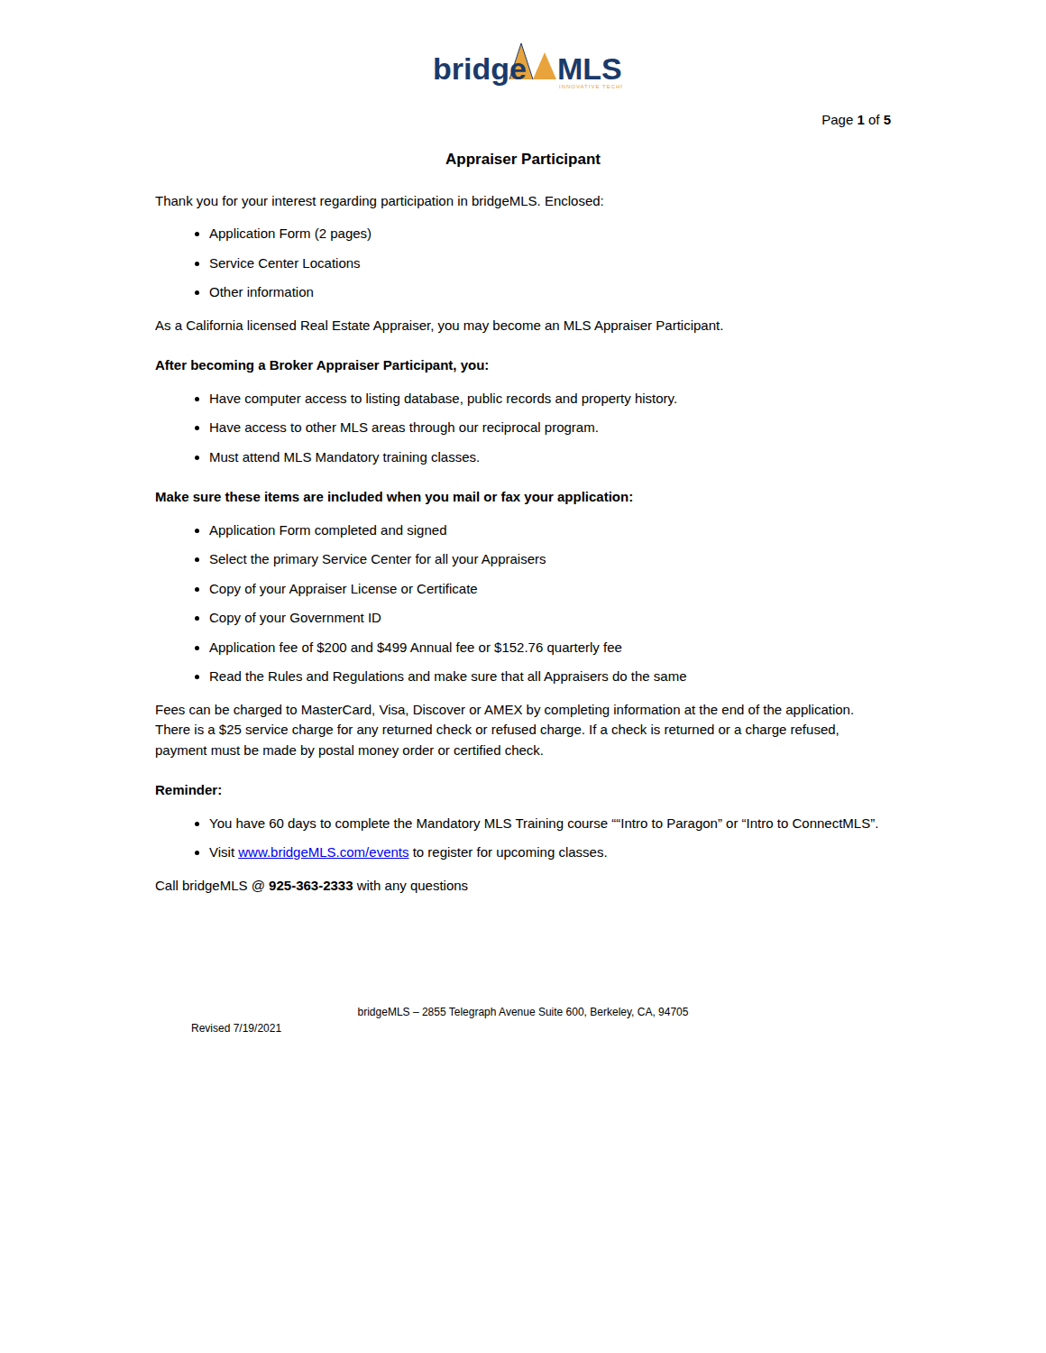bridge MLS INNOVATIVE TECHNOLOGY
Page 1 of 5
Appraiser Participant
Thank you for your interest regarding participation in bridgeMLS. Enclosed:
Application Form (2 pages)
Service Center Locations
Other information
As a California licensed Real Estate Appraiser, you may become an MLS Appraiser Participant.
After becoming a Broker Appraiser Participant, you:
Have computer access to listing database, public records and property history.
Have access to other MLS areas through our reciprocal program.
Must attend MLS Mandatory training classes.
Make sure these items are included when you mail or fax your application:
Application Form completed and signed
Select the primary Service Center for all your Appraisers
Copy of your Appraiser License or Certificate
Copy of your Government ID
Application fee of $200 and $499 Annual fee or $152.76 quarterly fee
Read the Rules and Regulations and make sure that all Appraisers do the same
Fees can be charged to MasterCard, Visa, Discover or AMEX by completing information at the end of the application. There is a $25 service charge for any returned check or refused charge. If a check is returned or a charge refused, payment must be made by postal money order or certified check.
Reminder:
You have 60 days to complete the Mandatory MLS Training course ““Intro to Paragon” or “Intro to ConnectMLS”.
Visit www.bridgeMLS.com/events to register for upcoming classes.
Call bridgeMLS @ 925-363-2333 with any questions
bridgeMLS – 2855 Telegraph Avenue Suite 600, Berkeley, CA, 94705
Revised 7/19/2021